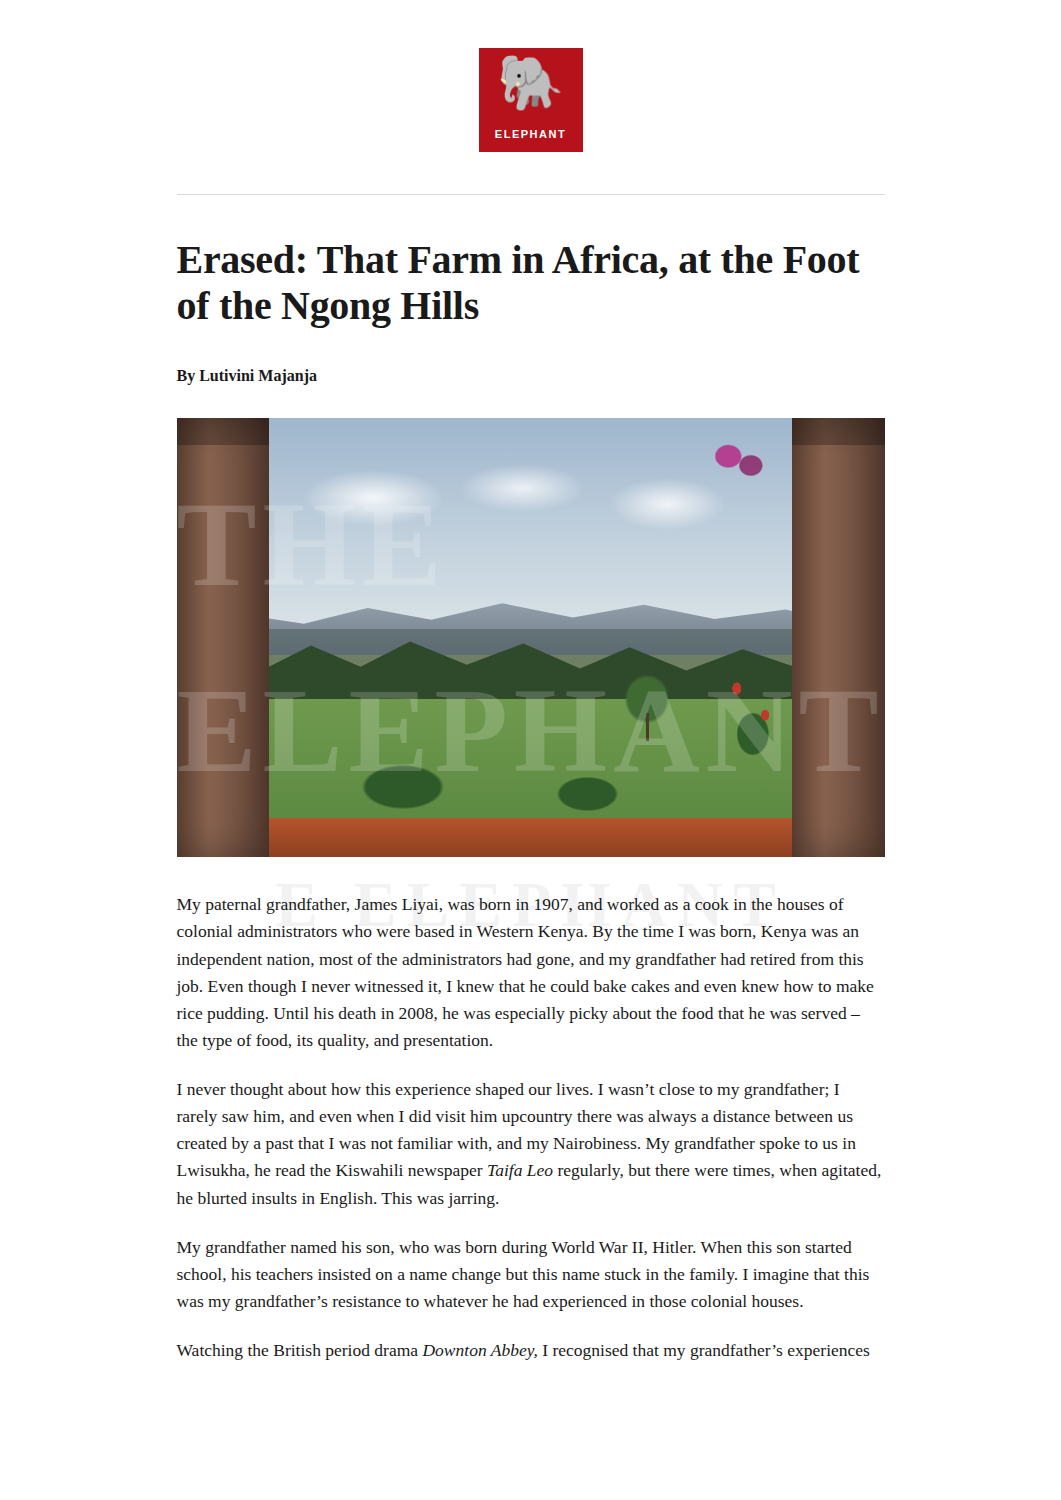🐘
ELEPHANT
Erased: That Farm in Africa, at the Foot of the Ngong Hills
By Lutivini Majanja
THE ELEPHANT
E ELEPHANT
My paternal grandfather, James Liyai, was born in 1907, and worked as a cook in the houses of colonial administrators who were based in Western Kenya. By the time I was born, Kenya was an independent nation, most of the administrators had gone, and my grandfather had retired from this job. Even though I never witnessed it, I knew that he could bake cakes and even knew how to make rice pudding. Until his death in 2008, he was especially picky about the food that he was served – the type of food, its quality, and presentation.
I never thought about how this experience shaped our lives. I wasn’t close to my grandfather; I rarely saw him, and even when I did visit him upcountry there was always a distance between us created by a past that I was not familiar with, and my Nairobiness. My grandfather spoke to us in Lwisukha, he read the Kiswahili newspaper Taifa Leo regularly, but there were times, when agitated, he blurted insults in English. This was jarring.
My grandfather named his son, who was born during World War II, Hitler. When this son started school, his teachers insisted on a name change but this name stuck in the family. I imagine that this was my grandfather’s resistance to whatever he had experienced in those colonial houses.
Watching the British period drama Downton Abbey, I recognised that my grandfather’s experiences